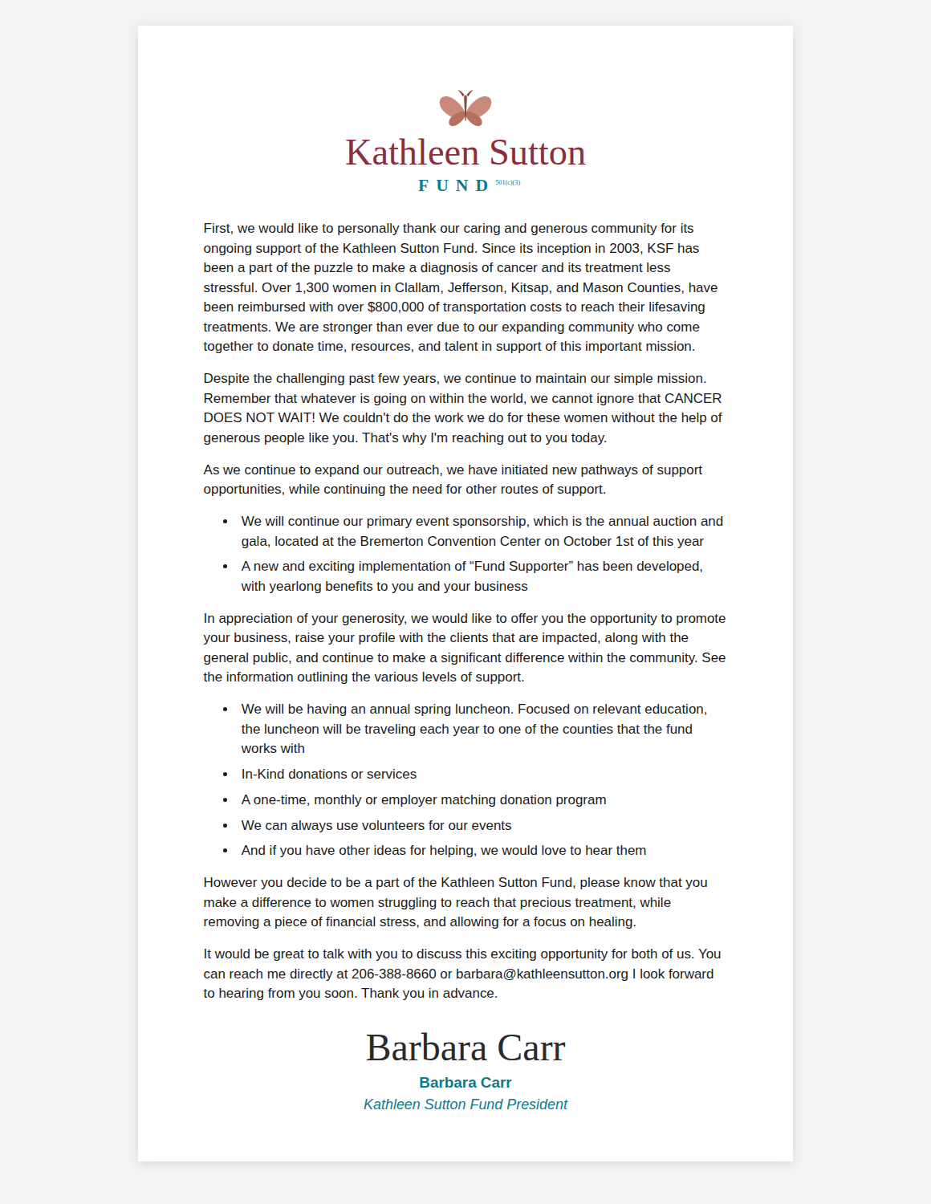Kathleen Sutton
FUND501(c)(3)
First, we would like to personally thank our caring and generous community for its ongoing support of the Kathleen Sutton Fund. Since its inception in 2003, KSF has been a part of the puzzle to make a diagnosis of cancer and its treatment less stressful. Over 1,300 women in Clallam, Jefferson, Kitsap, and Mason Counties, have been reimbursed with over $800,000 of transportation costs to reach their lifesaving treatments. We are stronger than ever due to our expanding community who come together to donate time, resources, and talent in support of this important mission.
Despite the challenging past few years, we continue to maintain our simple mission. Remember that whatever is going on within the world, we cannot ignore that CANCER DOES NOT WAIT! We couldn't do the work we do for these women without the help of generous people like you. That's why I'm reaching out to you today.
As we continue to expand our outreach, we have initiated new pathways of support opportunities, while continuing the need for other routes of support.
We will continue our primary event sponsorship, which is the annual auction and gala, located at the Bremerton Convention Center on October 1st of this year
A new and exciting implementation of “Fund Supporter” has been developed, with yearlong benefits to you and your business
In appreciation of your generosity, we would like to offer you the opportunity to promote your business, raise your profile with the clients that are impacted, along with the general public, and continue to make a significant difference within the community. See the information outlining the various levels of support.
We will be having an annual spring luncheon. Focused on relevant education, the luncheon will be traveling each year to one of the counties that the fund works with
In-Kind donations or services
A one-time, monthly or employer matching donation program
We can always use volunteers for our events
And if you have other ideas for helping, we would love to hear them
However you decide to be a part of the Kathleen Sutton Fund, please know that you make a difference to women struggling to reach that precious treatment, while removing a piece of financial stress, and allowing for a focus on healing.
It would be great to talk with you to discuss this exciting opportunity for both of us. You can reach me directly at 206-388-8660 or barbara@kathleensutton.org I look forward to hearing from you soon. Thank you in advance.
Barbara Carr
Barbara Carr
Kathleen Sutton Fund President